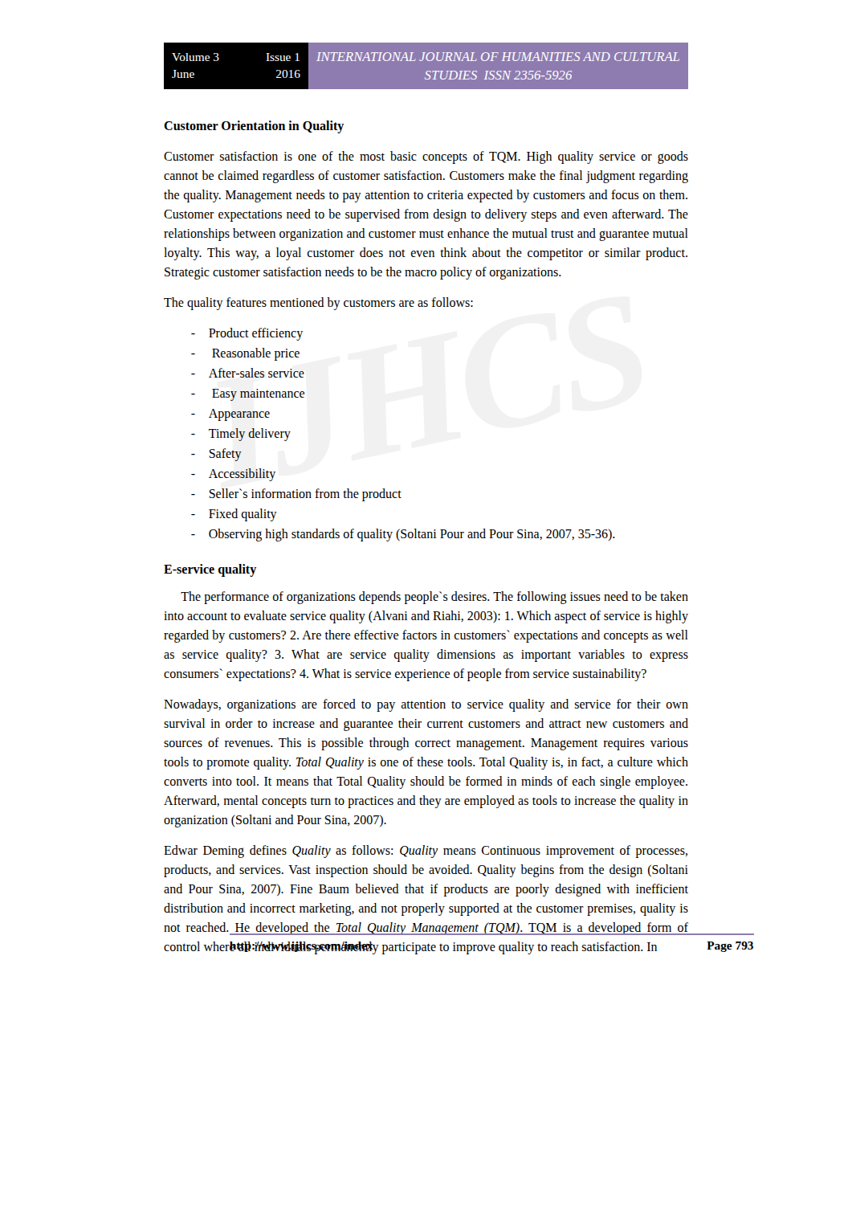IJHCS
Volume 3 Issue 1
June 2016
INTERNATIONAL JOURNAL OF HUMANITIES AND CULTURAL STUDIES ISSN 2356-5926
Customer Orientation in Quality
Customer satisfaction is one of the most basic concepts of TQM. High quality service or goods cannot be claimed regardless of customer satisfaction. Customers make the final judgment regarding the quality. Management needs to pay attention to criteria expected by customers and focus on them. Customer expectations need to be supervised from design to delivery steps and even afterward. The relationships between organization and customer must enhance the mutual trust and guarantee mutual loyalty. This way, a loyal customer does not even think about the competitor or similar product. Strategic customer satisfaction needs to be the macro policy of organizations.
The quality features mentioned by customers are as follows:
Product efficiency
Reasonable price
After-sales service
Easy maintenance
Appearance
Timely delivery
Safety
Accessibility
Seller`s information from the product
Fixed quality
Observing high standards of quality (Soltani Pour and Pour Sina, 2007, 35-36).
E-service quality
The performance of organizations depends people`s desires. The following issues need to be taken into account to evaluate service quality (Alvani and Riahi, 2003): 1. Which aspect of service is highly regarded by customers? 2. Are there effective factors in customers` expectations and concepts as well as service quality? 3. What are service quality dimensions as important variables to express consumers` expectations? 4. What is service experience of people from service sustainability?
Nowadays, organizations are forced to pay attention to service quality and service for their own survival in order to increase and guarantee their current customers and attract new customers and sources of revenues. This is possible through correct management. Management requires various tools to promote quality. Total Quality is one of these tools. Total Quality is, in fact, a culture which converts into tool. It means that Total Quality should be formed in minds of each single employee. Afterward, mental concepts turn to practices and they are employed as tools to increase the quality in organization (Soltani and Pour Sina, 2007).
Edwar Deming defines Quality as follows: Quality means Continuous improvement of processes, products, and services. Vast inspection should be avoided. Quality begins from the design (Soltani and Pour Sina, 2007). Fine Baum believed that if products are poorly designed with inefficient distribution and incorrect marketing, and not properly supported at the customer premises, quality is not reached. He developed the Total Quality Management (TQM). TQM is a developed form of control where all individuals permanently participate to improve quality to reach satisfaction. In
http://www.ijhcs.com/index
Page 793